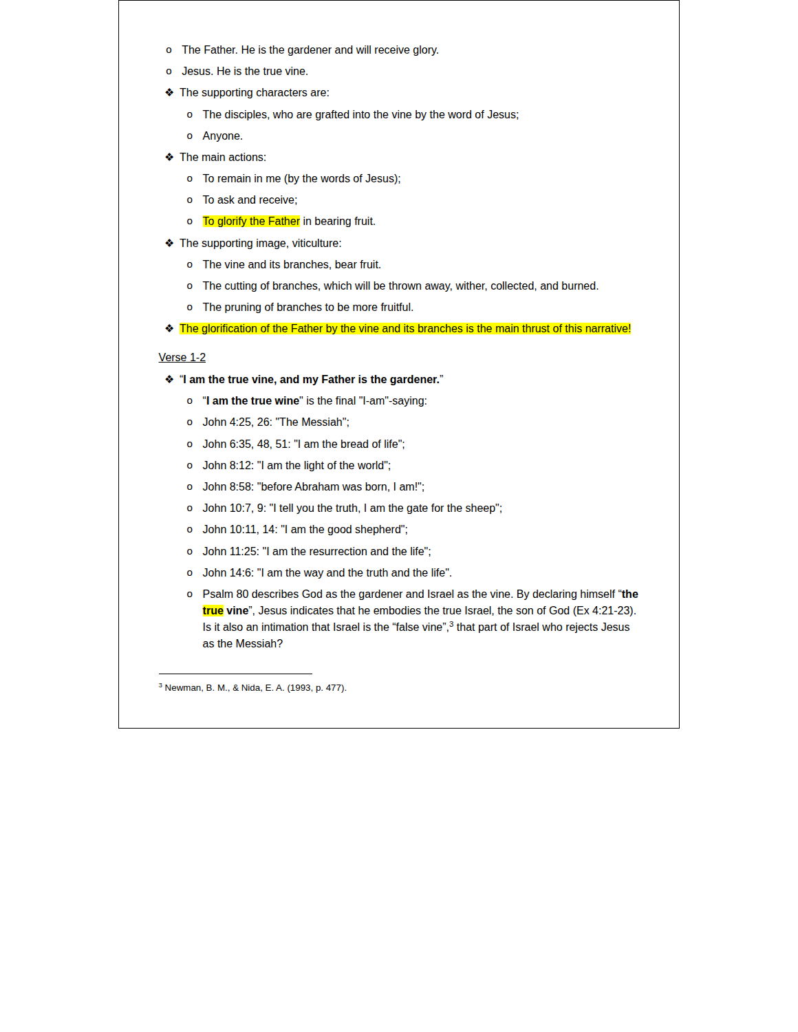The Father. He is the gardener and will receive glory.
Jesus. He is the true vine.
The supporting characters are:
The disciples, who are grafted into the vine by the word of Jesus;
Anyone.
The main actions:
To remain in me (by the words of Jesus);
To ask and receive;
To glorify the Father in bearing fruit.
The supporting image, viticulture:
The vine and its branches, bear fruit.
The cutting of branches, which will be thrown away, wither, collected, and burned.
The pruning of branches to be more fruitful.
The glorification of the Father by the vine and its branches is the main thrust of this narrative!
Verse 1-2
“I am the true vine, and my Father is the gardener.”
“I am the true wine" is the final "I-am"-saying:
John 4:25, 26: "The Messiah";
John 6:35, 48, 51: "I am the bread of life";
John 8:12: "I am the light of the world";
John 8:58: "before Abraham was born, I am!";
John 10:7, 9: "I tell you the truth, I am the gate for the sheep";
John 10:11, 14: "I am the good shepherd";
John 11:25: "I am the resurrection and the life";
John 14:6: "I am the way and the truth and the life".
Psalm 80 describes God as the gardener and Israel as the vine. By declaring himself “the true vine”, Jesus indicates that he embodies the true Israel, the son of God (Ex 4:21-23). Is it also an intimation that Israel is the “false vine”,3 that part of Israel who rejects Jesus as the Messiah?
3 Newman, B. M., & Nida, E. A. (1993, p. 477).